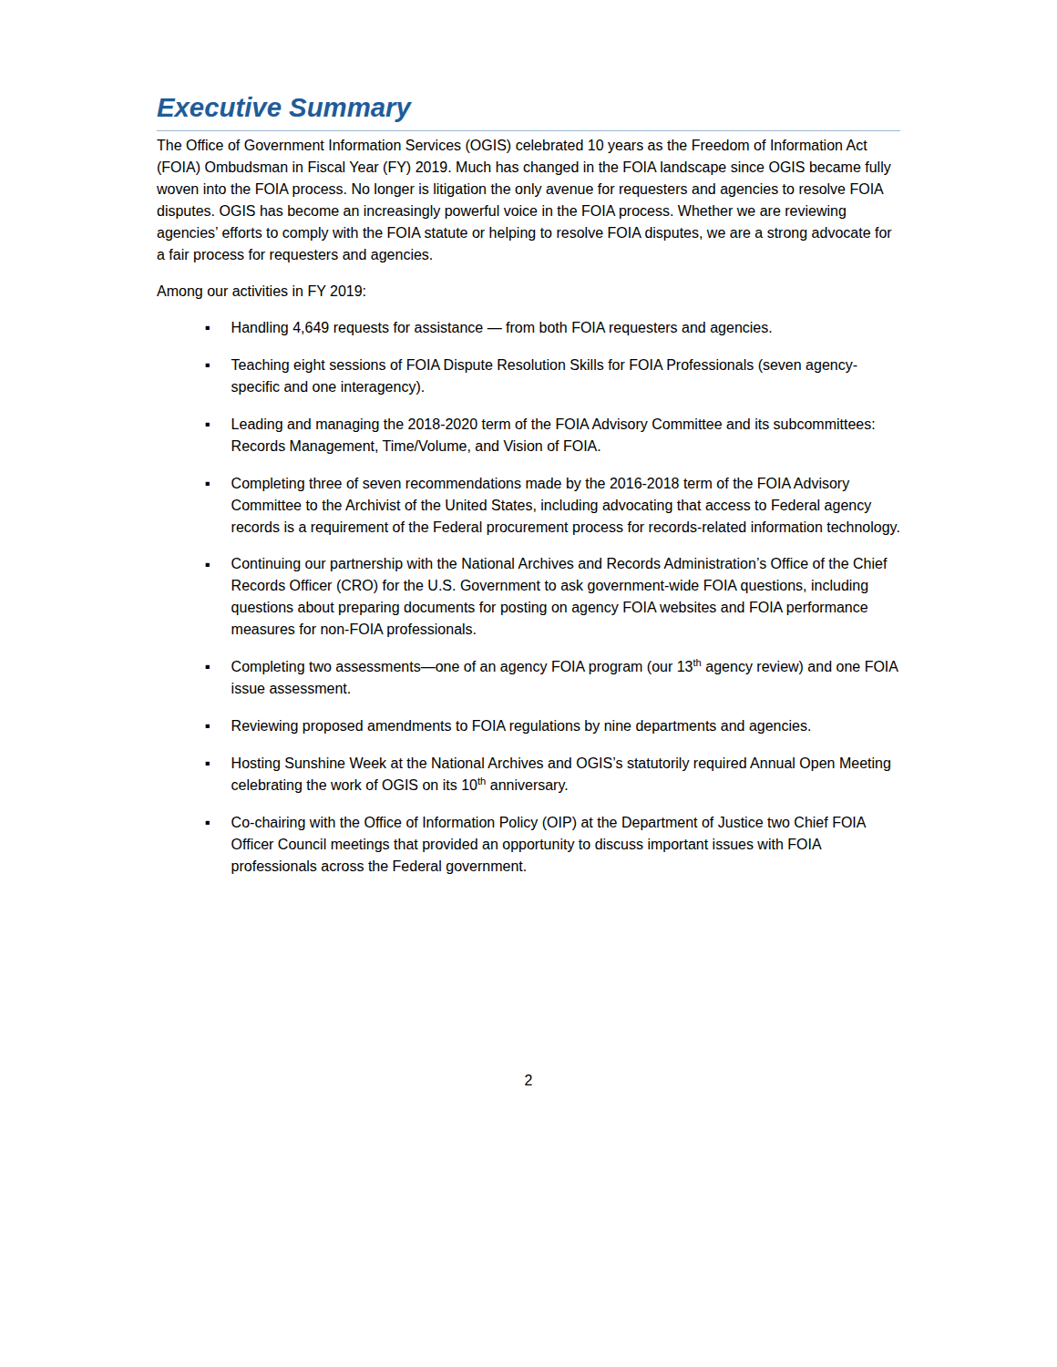Executive Summary
The Office of Government Information Services (OGIS) celebrated 10 years as the Freedom of Information Act (FOIA) Ombudsman in Fiscal Year (FY) 2019. Much has changed in the FOIA landscape since OGIS became fully woven into the FOIA process. No longer is litigation the only avenue for requesters and agencies to resolve FOIA disputes. OGIS has become an increasingly powerful voice in the FOIA process. Whether we are reviewing agencies’ efforts to comply with the FOIA statute or helping to resolve FOIA disputes, we are a strong advocate for a fair process for requesters and agencies.
Among our activities in FY 2019:
Handling 4,649 requests for assistance — from both FOIA requesters and agencies.
Teaching eight sessions of FOIA Dispute Resolution Skills for FOIA Professionals (seven agency-specific and one interagency).
Leading and managing the 2018-2020 term of the FOIA Advisory Committee and its subcommittees: Records Management, Time/Volume, and Vision of FOIA.
Completing three of seven recommendations made by the 2016-2018 term of the FOIA Advisory Committee to the Archivist of the United States, including advocating that access to Federal agency records is a requirement of the Federal procurement process for records-related information technology.
Continuing our partnership with the National Archives and Records Administration’s Office of the Chief Records Officer (CRO) for the U.S. Government to ask government-wide FOIA questions, including questions about preparing documents for posting on agency FOIA websites and FOIA performance measures for non-FOIA professionals.
Completing two assessments—one of an agency FOIA program (our 13th agency review) and one FOIA issue assessment.
Reviewing proposed amendments to FOIA regulations by nine departments and agencies.
Hosting Sunshine Week at the National Archives and OGIS’s statutorily required Annual Open Meeting celebrating the work of OGIS on its 10th anniversary.
Co-chairing with the Office of Information Policy (OIP) at the Department of Justice two Chief FOIA Officer Council meetings that provided an opportunity to discuss important issues with FOIA professionals across the Federal government.
2